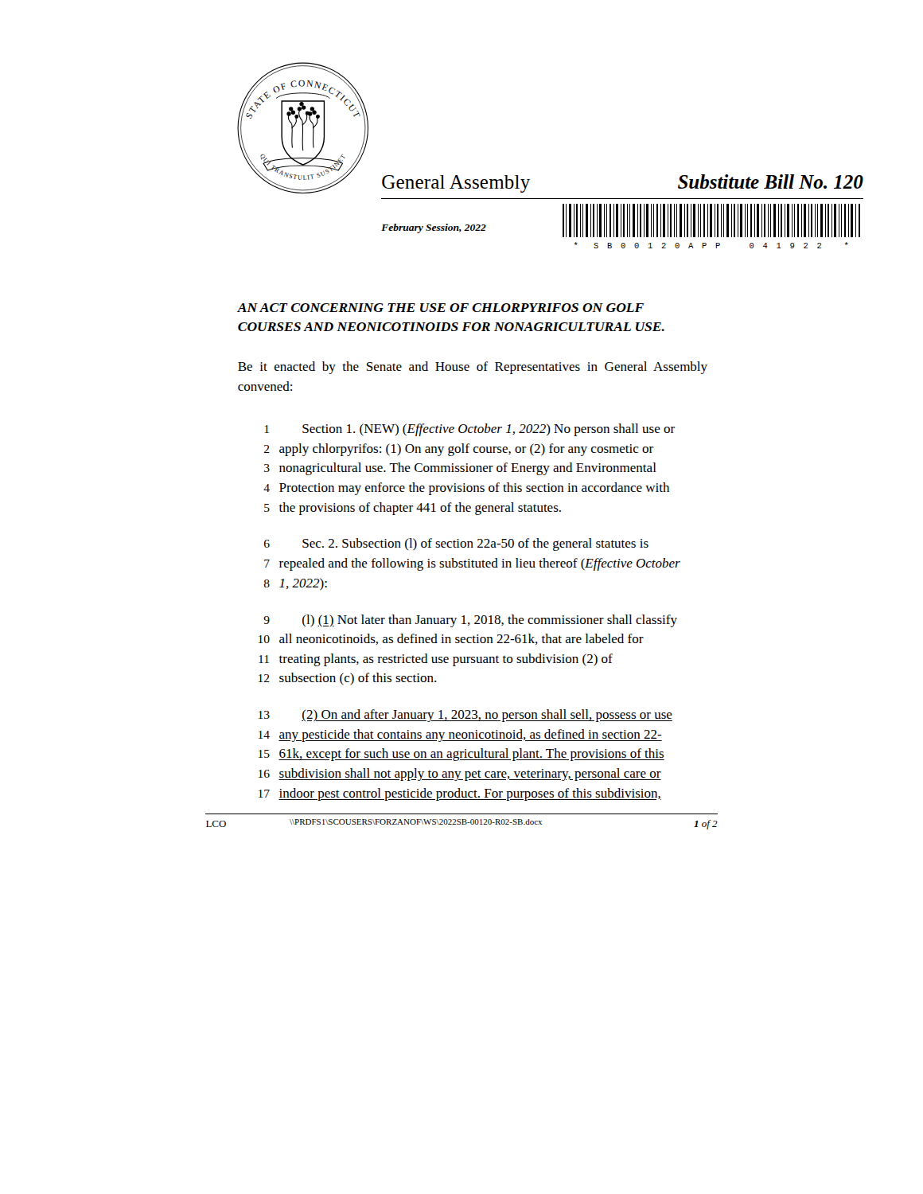STATE OF CONNECTICUT QUI TRANSTULIT SUSTINET
General Assembly Substitute Bill No. 120
February Session, 2022 * S B 0 0 1 2 0 A P P 0 4 1 9 2 2 *
AN ACT CONCERNING THE USE OF CHLORPYRIFOS ON GOLF COURSES AND NEONICOTINOIDS FOR NONAGRICULTURAL USE.
Be it enacted by the Senate and House of Representatives in General Assembly convened:
1 Section 1. (NEW) (Effective October 1, 2022) No person shall use or
2 apply chlorpyrifos: (1) On any golf course, or (2) for any cosmetic or
3 nonagricultural use. The Commissioner of Energy and Environmental
4 Protection may enforce the provisions of this section in accordance with
5 the provisions of chapter 441 of the general statutes.
6 Sec. 2. Subsection (l) of section 22a-50 of the general statutes is
7 repealed and the following is substituted in lieu thereof (Effective October
81, 2022):
9(l) (1) Not later than January 1, 2018, the commissioner shall classify
10 all neonicotinoids, as defined in section 22-61k, that are labeled for
11 treating plants, as restricted use pursuant to subdivision (2) of
12 subsection (c) of this section.
13(2) On and after January 1, 2023, no person shall sell, possess or use
14 any pesticide that contains any neonicotinoid, as defined in section 22-
1561k, except for such use on an agricultural plant. The provisions of this
16 subdivision shall not apply to any pet care, veterinary, personal care or
17 indoor pest control pesticide product. For purposes of this subdivision,
LCO
\\PRDFS1\SCOUSERS\FORZANOF\WS\2022SB-00120-R02-SB.docx
1 of 2